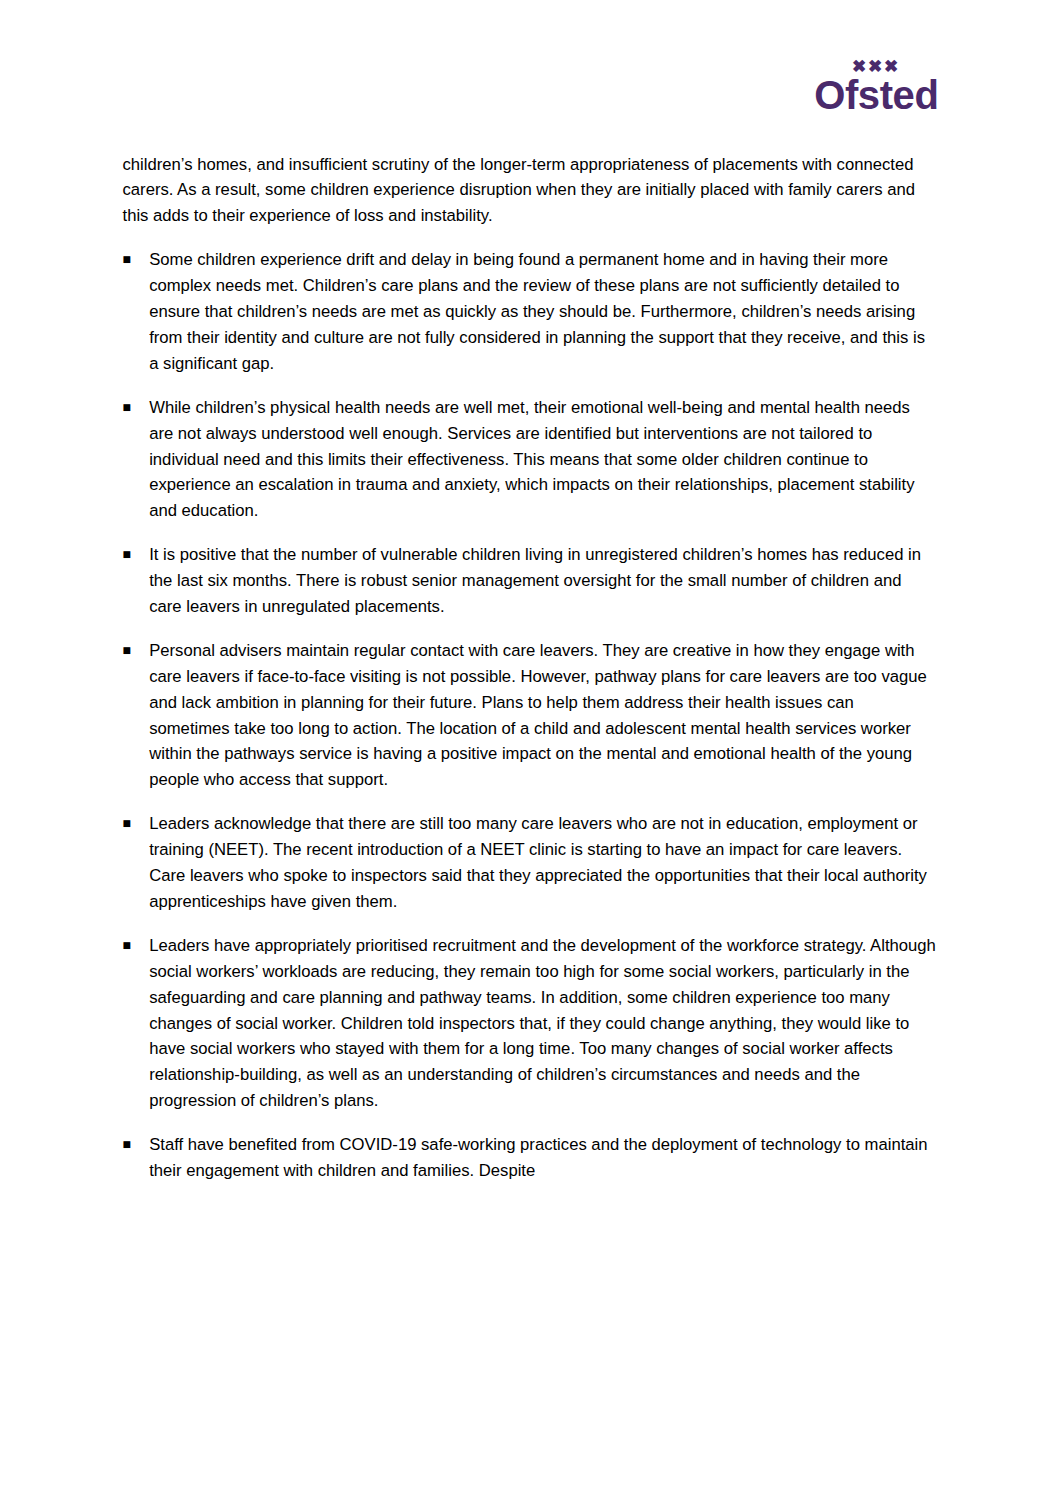✖✖✖
Ofsted
children’s homes, and insufficient scrutiny of the longer-term appropriateness of placements with connected carers. As a result, some children experience disruption when they are initially placed with family carers and this adds to their experience of loss and instability.
Some children experience drift and delay in being found a permanent home and in having their more complex needs met. Children’s care plans and the review of these plans are not sufficiently detailed to ensure that children’s needs are met as quickly as they should be. Furthermore, children’s needs arising from their identity and culture are not fully considered in planning the support that they receive, and this is a significant gap.
While children’s physical health needs are well met, their emotional well-being and mental health needs are not always understood well enough. Services are identified but interventions are not tailored to individual need and this limits their effectiveness. This means that some older children continue to experience an escalation in trauma and anxiety, which impacts on their relationships, placement stability and education.
It is positive that the number of vulnerable children living in unregistered children’s homes has reduced in the last six months. There is robust senior management oversight for the small number of children and care leavers in unregulated placements.
Personal advisers maintain regular contact with care leavers. They are creative in how they engage with care leavers if face-to-face visiting is not possible. However, pathway plans for care leavers are too vague and lack ambition in planning for their future. Plans to help them address their health issues can sometimes take too long to action. The location of a child and adolescent mental health services worker within the pathways service is having a positive impact on the mental and emotional health of the young people who access that support.
Leaders acknowledge that there are still too many care leavers who are not in education, employment or training (NEET). The recent introduction of a NEET clinic is starting to have an impact for care leavers. Care leavers who spoke to inspectors said that they appreciated the opportunities that their local authority apprenticeships have given them.
Leaders have appropriately prioritised recruitment and the development of the workforce strategy. Although social workers’ workloads are reducing, they remain too high for some social workers, particularly in the safeguarding and care planning and pathway teams. In addition, some children experience too many changes of social worker. Children told inspectors that, if they could change anything, they would like to have social workers who stayed with them for a long time. Too many changes of social worker affects relationship-building, as well as an understanding of children’s circumstances and needs and the progression of children’s plans.
Staff have benefited from COVID-19 safe-working practices and the deployment of technology to maintain their engagement with children and families. Despite